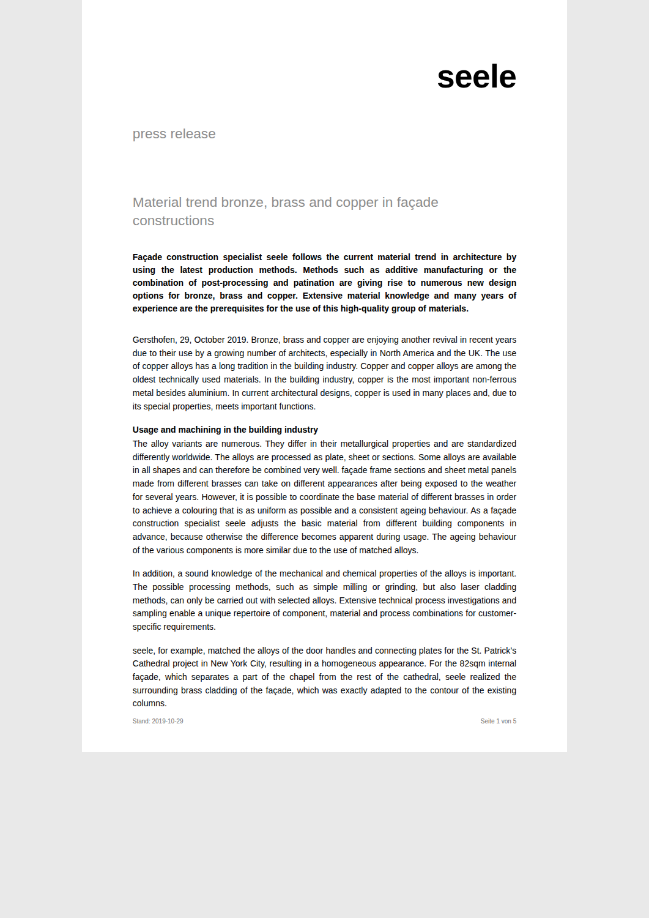seele
press release
Material trend bronze, brass and copper in façade constructions
Façade construction specialist seele follows the current material trend in architecture by using the latest production methods. Methods such as additive manufacturing or the combination of post-processing and patination are giving rise to numerous new design options for bronze, brass and copper. Extensive material knowledge and many years of experience are the prerequisites for the use of this high-quality group of materials.
Gersthofen, 29, October 2019. Bronze, brass and copper are enjoying another revival in recent years due to their use by a growing number of architects, especially in North America and the UK. The use of copper alloys has a long tradition in the building industry. Copper and copper alloys are among the oldest technically used materials. In the building industry, copper is the most important non-ferrous metal besides aluminium. In current architectural designs, copper is used in many places and, due to its special properties, meets important functions.
Usage and machining in the building industry
The alloy variants are numerous. They differ in their metallurgical properties and are standardized differently worldwide. The alloys are processed as plate, sheet or sections. Some alloys are available in all shapes and can therefore be combined very well. façade frame sections and sheet metal panels made from different brasses can take on different appearances after being exposed to the weather for several years. However, it is possible to coordinate the base material of different brasses in order to achieve a colouring that is as uniform as possible and a consistent ageing behaviour. As a façade construction specialist seele adjusts the basic material from different building components in advance, because otherwise the difference becomes apparent during usage. The ageing behaviour of the various components is more similar due to the use of matched alloys.
In addition, a sound knowledge of the mechanical and chemical properties of the alloys is important. The possible processing methods, such as simple milling or grinding, but also laser cladding methods, can only be carried out with selected alloys. Extensive technical process investigations and sampling enable a unique repertoire of component, material and process combinations for customer-specific requirements.
seele, for example, matched the alloys of the door handles and connecting plates for the St. Patrick’s Cathedral project in New York City, resulting in a homogeneous appearance. For the 82sqm internal façade, which separates a part of the chapel from the rest of the cathedral, seele realized the surrounding brass cladding of the façade, which was exactly adapted to the contour of the existing columns.
Stand: 2019-10-29 Seite 1 von 5